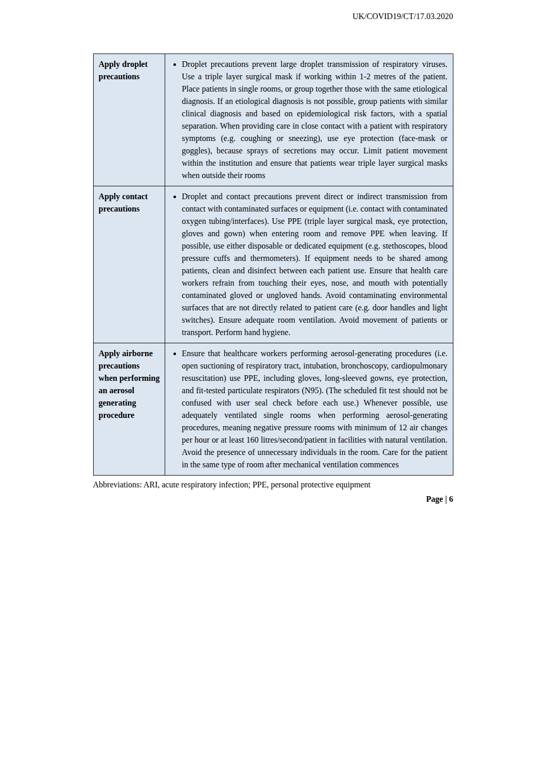UK/COVID19/CT/17.03.2020
| Apply droplet precautions | Droplet precautions prevent large droplet transmission of respiratory viruses. Use a triple layer surgical mask if working within 1-2 metres of the patient. Place patients in single rooms, or group together those with the same etiological diagnosis. If an etiological diagnosis is not possible, group patients with similar clinical diagnosis and based on epidemiological risk factors, with a spatial separation. When providing care in close contact with a patient with respiratory symptoms (e.g. coughing or sneezing), use eye protection (face-mask or goggles), because sprays of secretions may occur. Limit patient movement within the institution and ensure that patients wear triple layer surgical masks when outside their rooms |
| Apply contact precautions | Droplet and contact precautions prevent direct or indirect transmission from contact with contaminated surfaces or equipment (i.e. contact with contaminated oxygen tubing/interfaces). Use PPE (triple layer surgical mask, eye protection, gloves and gown) when entering room and remove PPE when leaving. If possible, use either disposable or dedicated equipment (e.g. stethoscopes, blood pressure cuffs and thermometers). If equipment needs to be shared among patients, clean and disinfect between each patient use. Ensure that health care workers refrain from touching their eyes, nose, and mouth with potentially contaminated gloved or ungloved hands. Avoid contaminating environmental surfaces that are not directly related to patient care (e.g. door handles and light switches). Ensure adequate room ventilation. Avoid movement of patients or transport. Perform hand hygiene. |
| Apply airborne precautions when performing an aerosol generating procedure | Ensure that healthcare workers performing aerosol-generating procedures (i.e. open suctioning of respiratory tract, intubation, bronchoscopy, cardiopulmonary resuscitation) use PPE, including gloves, long-sleeved gowns, eye protection, and fit-tested particulate respirators (N95). (The scheduled fit test should not be confused with user seal check before each use.) Whenever possible, use adequately ventilated single rooms when performing aerosol-generating procedures, meaning negative pressure rooms with minimum of 12 air changes per hour or at least 160 litres/second/patient in facilities with natural ventilation. Avoid the presence of unnecessary individuals in the room. Care for the patient in the same type of room after mechanical ventilation commences |
Abbreviations: ARI, acute respiratory infection; PPE, personal protective equipment
Page | 6